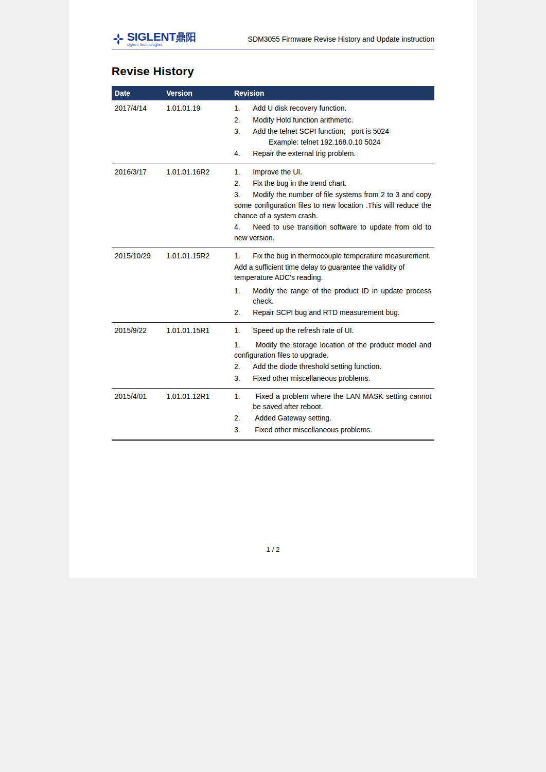SIGLENT鼎阳 siglent technologies
SDM3055 Firmware Revise History and Update instruction
Revise History
| Date | Version | Revision |
| --- | --- | --- |
| 2017/4/14 | 1.01.01.19 | Add U disk recovery function. Modify Hold function arithmetic. Add the telnet SCPI function; port is 5024 Example: telnet 192.168.0.10 5024 Repair the external trig problem. |
| 2016/3/17 | 1.01.01.16R2 | Improve the UI. Fix the bug in the trend chart. Modify the number of file systems from 2 to 3 and copy some configuration files to new location .This will reduce the chance of a system crash. Need to use transition software to update from old to new version. |
| 2015/10/29 | 1.01.01.15R2 | Fix the bug in thermocouple temperature measurement. Add a sufficient time delay to guarantee the validity of temperature ADC’s reading. Modify the range of the product ID in update process check. Repair SCPI bug and RTD measurement bug. |
| 2015/9/22 | 1.01.01.15R1 | Speed up the refresh rate of UI. Modify the storage location of the product model and configuration files to upgrade. Add the diode threshold setting function. Fixed other miscellaneous problems. |
| 2015/4/01 | 1.01.01.12R1 | Fixed a problem where the LAN MASK setting cannot be saved after reboot. Added Gateway setting. Fixed other miscellaneous problems. |
1 / 2